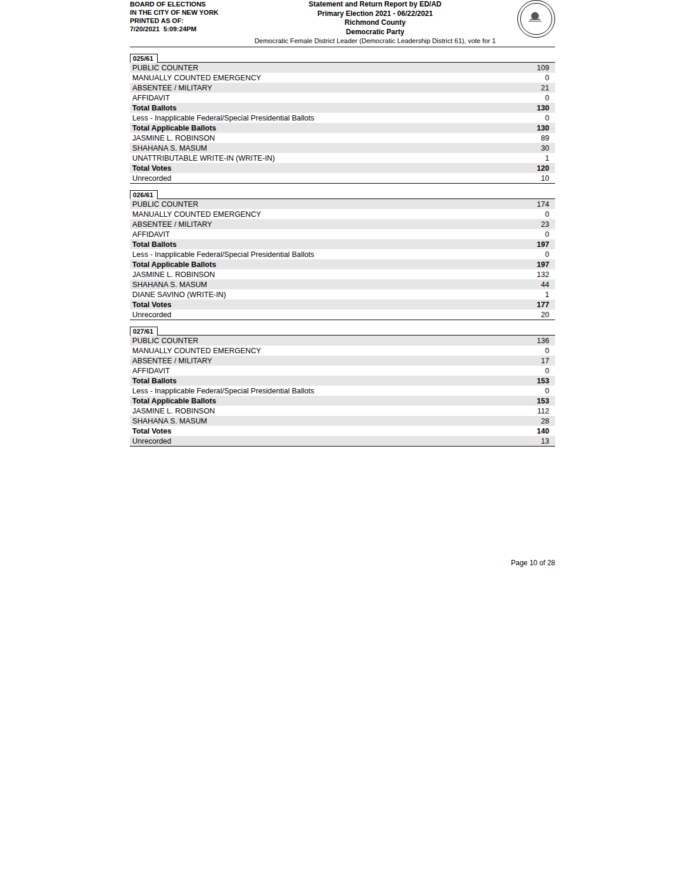BOARD OF ELECTIONS
IN THE CITY OF NEW YORK
PRINTED AS OF:
7/20/2021 5:09:24PM
Statement and Return Report by ED/AD
Primary Election 2021 - 06/22/2021
Richmond County
Democratic Party
Democratic Female District Leader (Democratic Leadership District 61), vote for 1
025/61
| PUBLIC COUNTER | 109 |
| MANUALLY COUNTED EMERGENCY | 0 |
| ABSENTEE / MILITARY | 21 |
| AFFIDAVIT | 0 |
| Total Ballots | 130 |
| Less - Inapplicable Federal/Special Presidential Ballots | 0 |
| Total Applicable Ballots | 130 |
| JASMINE L. ROBINSON | 89 |
| SHAHANA S. MASUM | 30 |
| UNATTRIBUTABLE WRITE-IN (WRITE-IN) | 1 |
| Total Votes | 120 |
| Unrecorded | 10 |
026/61
| PUBLIC COUNTER | 174 |
| MANUALLY COUNTED EMERGENCY | 0 |
| ABSENTEE / MILITARY | 23 |
| AFFIDAVIT | 0 |
| Total Ballots | 197 |
| Less - Inapplicable Federal/Special Presidential Ballots | 0 |
| Total Applicable Ballots | 197 |
| JASMINE L. ROBINSON | 132 |
| SHAHANA S. MASUM | 44 |
| DIANE SAVINO (WRITE-IN) | 1 |
| Total Votes | 177 |
| Unrecorded | 20 |
027/61
| PUBLIC COUNTER | 136 |
| MANUALLY COUNTED EMERGENCY | 0 |
| ABSENTEE / MILITARY | 17 |
| AFFIDAVIT | 0 |
| Total Ballots | 153 |
| Less - Inapplicable Federal/Special Presidential Ballots | 0 |
| Total Applicable Ballots | 153 |
| JASMINE L. ROBINSON | 112 |
| SHAHANA S. MASUM | 28 |
| Total Votes | 140 |
| Unrecorded | 13 |
Page 10 of 28